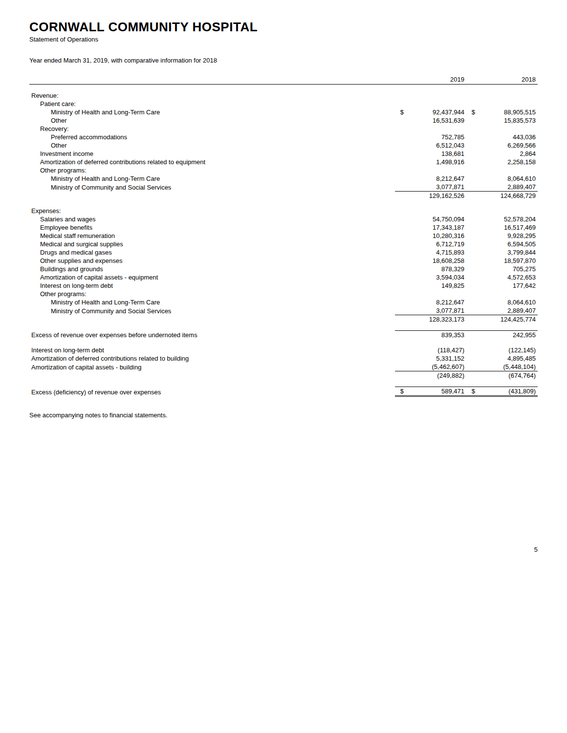CORNWALL COMMUNITY HOSPITAL
Statement of Operations
Year ended March 31, 2019, with comparative information for 2018
| | 2019 | 2018 |
| --- | --- | --- |
| Revenue: | | | | |
| Patient care: | | | | |
| Ministry of Health and Long-Term Care | $ | 92,437,944 | $ | 88,905,515 |
| Other | | 16,531,639 | | 15,835,573 |
| Recovery: | | | | |
| Preferred accommodations | | 752,785 | | 443,036 |
| Other | | 6,512,043 | | 6,269,566 |
| Investment income | | 138,681 | | 2,864 |
| Amortization of deferred contributions related to equipment | | 1,498,916 | | 2,258,158 |
| Other programs: | | | | |
| Ministry of Health and Long-Term Care | | 8,212,647 | | 8,064,610 |
| Ministry of Community and Social Services | | 3,077,871 | | 2,889,407 |
| | | 129,162,526 | | 124,668,729 |
| Expenses: | | | | |
| Salaries and wages | | 54,750,094 | | 52,578,204 |
| Employee benefits | | 17,343,187 | | 16,517,469 |
| Medical staff remuneration | | 10,280,316 | | 9,928,295 |
| Medical and surgical supplies | | 6,712,719 | | 6,594,505 |
| Drugs and medical gases | | 4,715,893 | | 3,799,844 |
| Other supplies and expenses | | 18,608,258 | | 18,597,870 |
| Buildings and grounds | | 878,329 | | 705,275 |
| Amortization of capital assets - equipment | | 3,594,034 | | 4,572,653 |
| Interest on long-term debt | | 149,825 | | 177,642 |
| Other programs: | | | | |
| Ministry of Health and Long-Term Care | | 8,212,647 | | 8,064,610 |
| Ministry of Community and Social Services | | 3,077,871 | | 2,889,407 |
| | | 128,323,173 | | 124,425,774 |
| Excess of revenue over expenses before undernoted items | | 839,353 | | 242,955 |
| Interest on long-term debt | | (118,427) | | (122,145) |
| Amortization of deferred contributions related to building | | 5,331,152 | | 4,895,485 |
| Amortization of capital assets - building | | (5,462,607) | | (5,448,104) |
| | | (249,882) | | (674,764) |
| Excess (deficiency) of revenue over expenses | $ | 589,471 | $ | (431,809) |
See accompanying notes to financial statements.
5